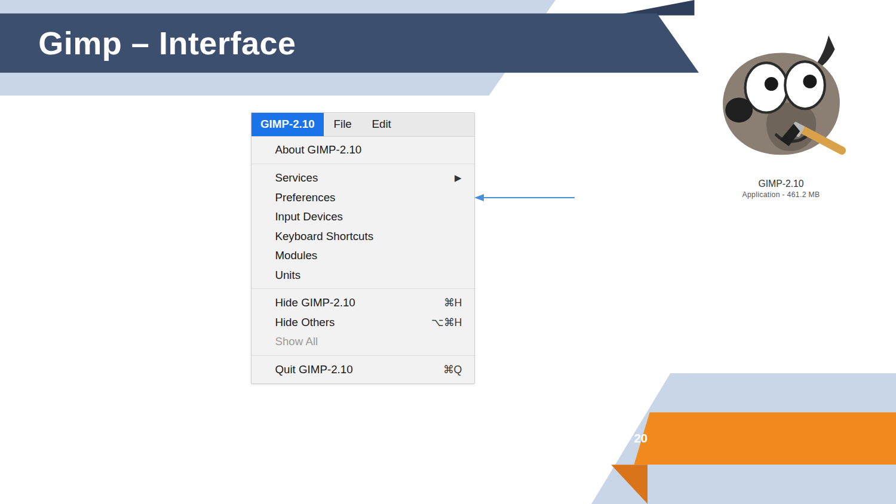Gimp – Interface
GIMP-2.10 Application - 461.2 MB
GIMP-2.10
File
Edit
About GIMP-2.10
Services ▶
Preferences
Input Devices
Keyboard Shortcuts
Modules
Units
Hide GIMP-2.10⌘H
Hide Others⌥⌘H
Show All
Quit GIMP-2.10⌘Q
20